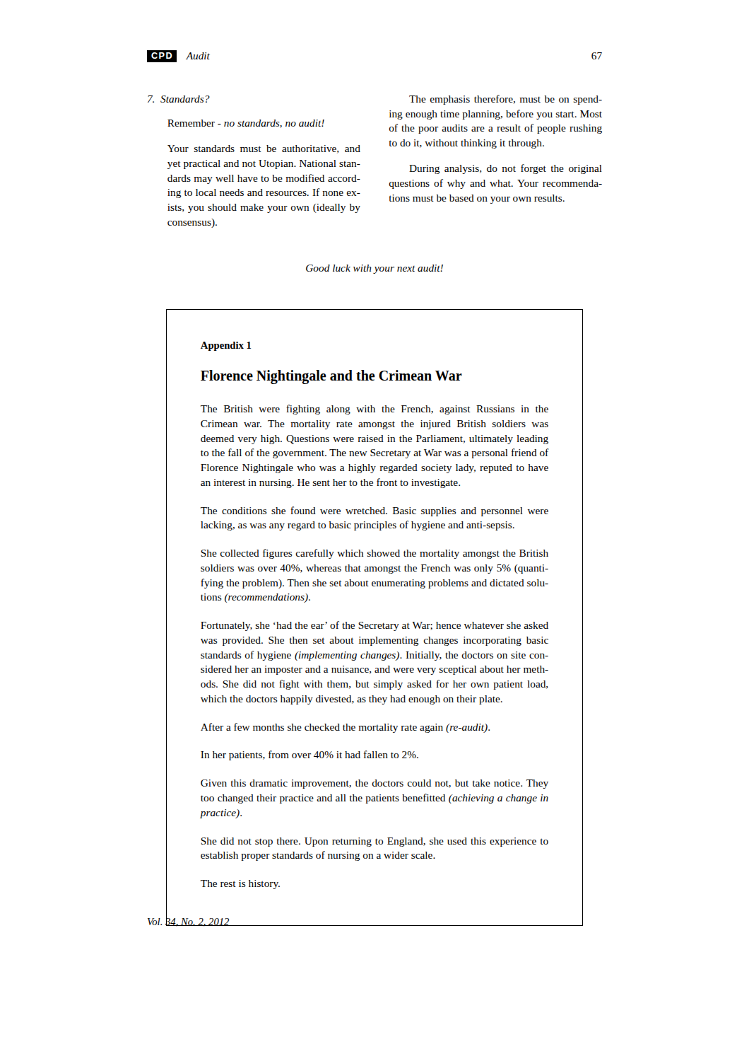CPD Audit
67
7. Standards?
Remember - no standards, no audit!
Your standards must be authoritative, and yet practical and not Utopian. National standards may well have to be modified according to local needs and resources. If none exists, you should make your own (ideally by consensus).
The emphasis therefore, must be on spending enough time planning, before you start. Most of the poor audits are a result of people rushing to do it, without thinking it through.
During analysis, do not forget the original questions of why and what. Your recommendations must be based on your own results.
Good luck with your next audit!
Appendix 1
Florence Nightingale and the Crimean War
The British were fighting along with the French, against Russians in the Crimean war. The mortality rate amongst the injured British soldiers was deemed very high. Questions were raised in the Parliament, ultimately leading to the fall of the government. The new Secretary at War was a personal friend of Florence Nightingale who was a highly regarded society lady, reputed to have an interest in nursing. He sent her to the front to investigate.
The conditions she found were wretched. Basic supplies and personnel were lacking, as was any regard to basic principles of hygiene and anti-sepsis.
She collected figures carefully which showed the mortality amongst the British soldiers was over 40%, whereas that amongst the French was only 5% (quantifying the problem). Then she set about enumerating problems and dictated solutions (recommendations).
Fortunately, she ‘had the ear’ of the Secretary at War; hence whatever she asked was provided. She then set about implementing changes incorporating basic standards of hygiene (implementing changes). Initially, the doctors on site considered her an imposter and a nuisance, and were very sceptical about her methods. She did not fight with them, but simply asked for her own patient load, which the doctors happily divested, as they had enough on their plate.
After a few months she checked the mortality rate again (re-audit).
In her patients, from over 40% it had fallen to 2%.
Given this dramatic improvement, the doctors could not, but take notice. They too changed their practice and all the patients benefitted (achieving a change in practice).
She did not stop there. Upon returning to England, she used this experience to establish proper standards of nursing on a wider scale.
The rest is history.
Vol. 34, No. 2, 2012